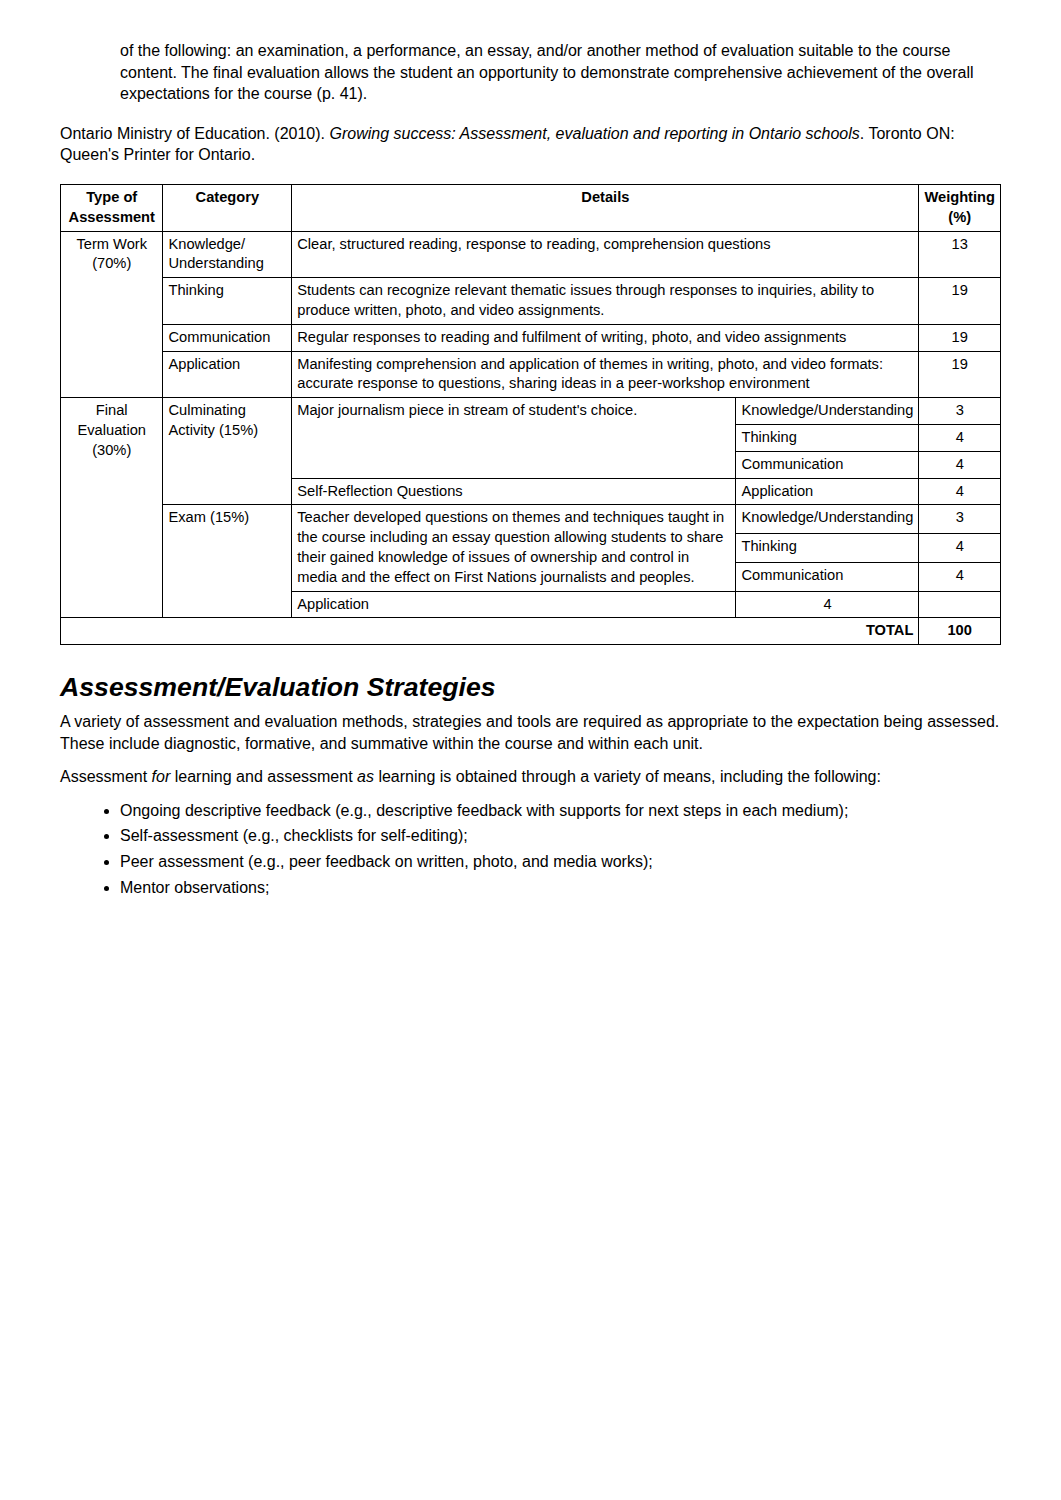of the following: an examination, a performance, an essay, and/or another method of evaluation suitable to the course content. The final evaluation allows the student an opportunity to demonstrate comprehensive achievement of the overall expectations for the course (p. 41).
Ontario Ministry of Education. (2010). Growing success: Assessment, evaluation and reporting in Ontario schools. Toronto ON: Queen's Printer for Ontario.
| Type of Assessment | Category | Details | Weighting (%) |
| --- | --- | --- | --- |
| Term Work (70%) | Knowledge/ Understanding | Clear, structured reading, response to reading, comprehension questions | 13 |
| Thinking | Students can recognize relevant thematic issues through responses to inquiries, ability to produce written, photo, and video assignments. | 19 |
| Communication | Regular responses to reading and fulfilment of writing, photo, and video assignments | 19 |
| Application | Manifesting comprehension and application of themes in writing, photo, and video formats: accurate response to questions, sharing ideas in a peer-workshop environment | 19 |
| Final Evaluation (30%) | Culminating Activity (15%) | Major journalism piece in stream of student's choice. | Knowledge/Understanding | 3 |
| Thinking | 4 |
| Communication | 4 |
| Self-Reflection Questions | Application | 4 |
| Exam (15%) | Teacher developed questions on themes and techniques taught in the course including an essay question allowing students to share their gained knowledge of issues of ownership and control in media and the effect on First Nations journalists and peoples. | Knowledge/Understanding | 3 |
| Thinking | 4 |
| Communication | 4 |
| Application | 4 |
| TOTAL | 100 |
Assessment/Evaluation Strategies
A variety of assessment and evaluation methods, strategies and tools are required as appropriate to the expectation being assessed. These include diagnostic, formative, and summative within the course and within each unit.
Assessment for learning and assessment as learning is obtained through a variety of means, including the following:
Ongoing descriptive feedback (e.g., descriptive feedback with supports for next steps in each medium);
Self-assessment (e.g., checklists for self-editing);
Peer assessment (e.g., peer feedback on written, photo, and media works);
Mentor observations;